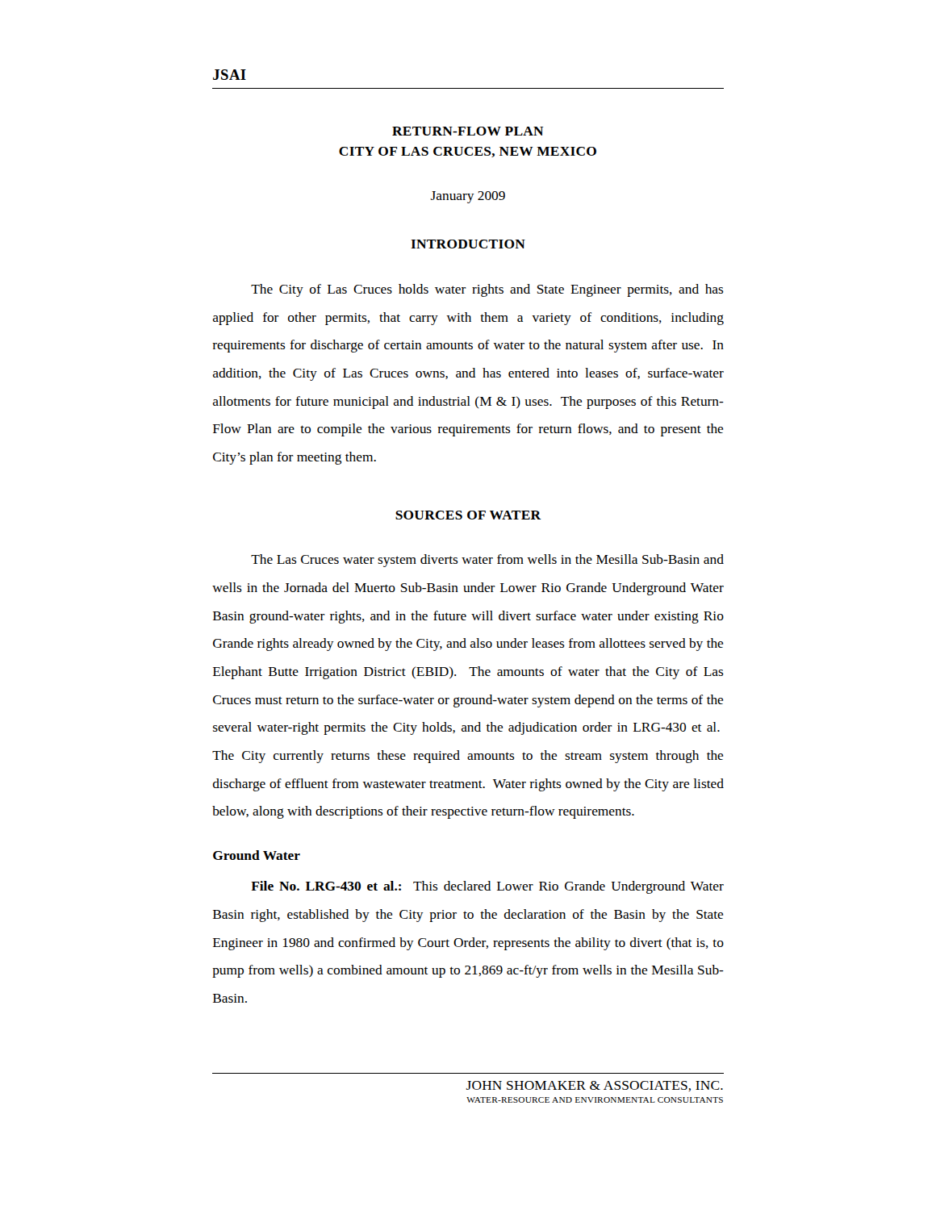JSAI
RETURN-FLOW PLAN
CITY OF LAS CRUCES, NEW MEXICO
January 2009
INTRODUCTION
The City of Las Cruces holds water rights and State Engineer permits, and has applied for other permits, that carry with them a variety of conditions, including requirements for discharge of certain amounts of water to the natural system after use. In addition, the City of Las Cruces owns, and has entered into leases of, surface-water allotments for future municipal and industrial (M & I) uses. The purposes of this Return-Flow Plan are to compile the various requirements for return flows, and to present the City’s plan for meeting them.
SOURCES OF WATER
The Las Cruces water system diverts water from wells in the Mesilla Sub-Basin and wells in the Jornada del Muerto Sub-Basin under Lower Rio Grande Underground Water Basin ground-water rights, and in the future will divert surface water under existing Rio Grande rights already owned by the City, and also under leases from allottees served by the Elephant Butte Irrigation District (EBID). The amounts of water that the City of Las Cruces must return to the surface-water or ground-water system depend on the terms of the several water-right permits the City holds, and the adjudication order in LRG-430 et al. The City currently returns these required amounts to the stream system through the discharge of effluent from wastewater treatment. Water rights owned by the City are listed below, along with descriptions of their respective return-flow requirements.
Ground Water
File No. LRG-430 et al.: This declared Lower Rio Grande Underground Water Basin right, established by the City prior to the declaration of the Basin by the State Engineer in 1980 and confirmed by Court Order, represents the ability to divert (that is, to pump from wells) a combined amount up to 21,869 ac-ft/yr from wells in the Mesilla Sub-Basin.
JOHN SHOMAKER & ASSOCIATES, INC.
WATER-RESOURCE AND ENVIRONMENTAL CONSULTANTS